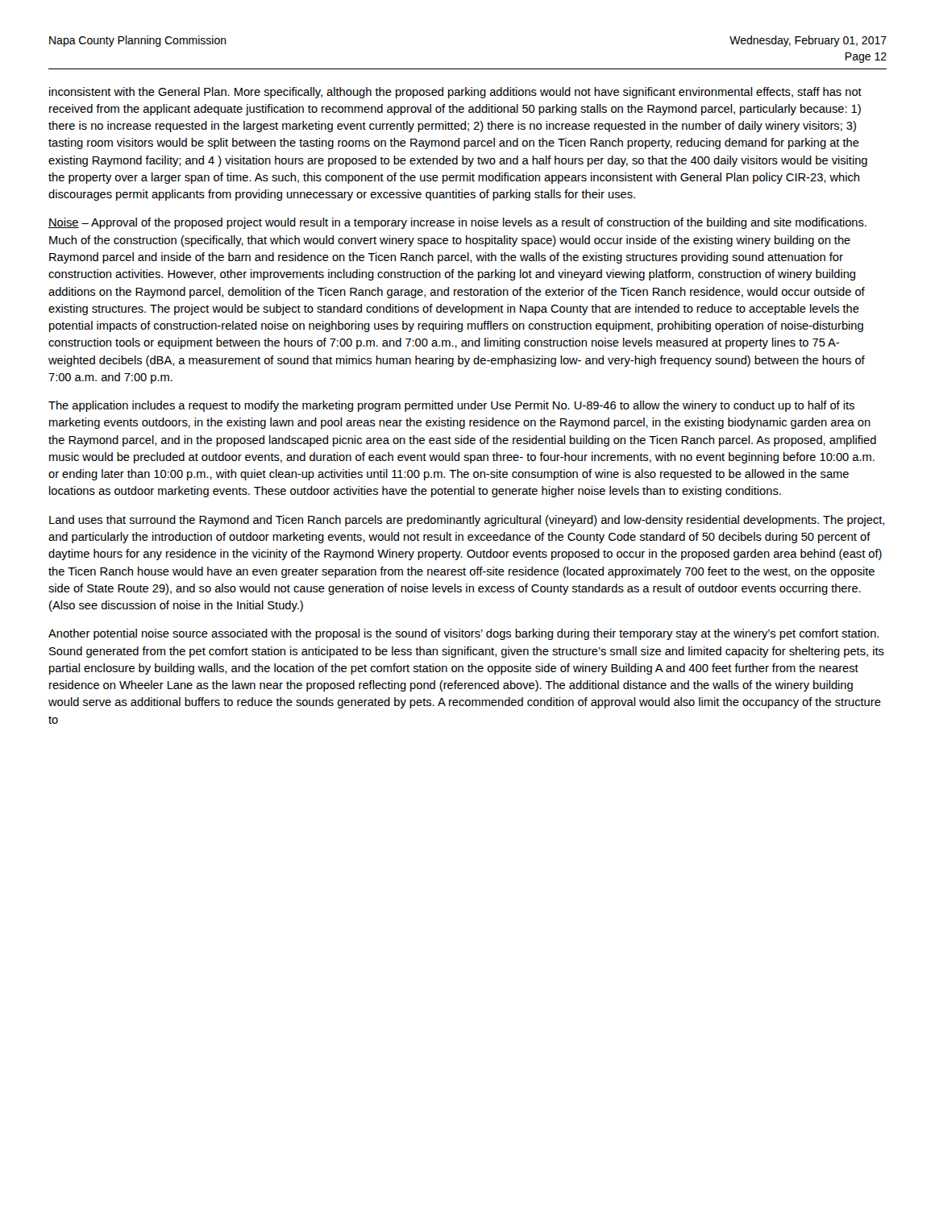Napa County Planning Commission
Wednesday, February 01, 2017
Page 12
inconsistent with the General Plan. More specifically, although the proposed parking additions would not have significant environmental effects, staff has not received from the applicant adequate justification to recommend approval of the additional 50 parking stalls on the Raymond parcel, particularly because: 1) there is no increase requested in the largest marketing event currently permitted; 2) there is no increase requested in the number of daily winery visitors; 3) tasting room visitors would be split between the tasting rooms on the Raymond parcel and on the Ticen Ranch property, reducing demand for parking at the existing Raymond facility; and 4 ) visitation hours are proposed to be extended by two and a half hours per day, so that the 400 daily visitors would be visiting the property over a larger span of time. As such, this component of the use permit modification appears inconsistent with General Plan policy CIR-23, which discourages permit applicants from providing unnecessary or excessive quantities of parking stalls for their uses.
Noise – Approval of the proposed project would result in a temporary increase in noise levels as a result of construction of the building and site modifications. Much of the construction (specifically, that which would convert winery space to hospitality space) would occur inside of the existing winery building on the Raymond parcel and inside of the barn and residence on the Ticen Ranch parcel, with the walls of the existing structures providing sound attenuation for construction activities. However, other improvements including construction of the parking lot and vineyard viewing platform, construction of winery building additions on the Raymond parcel, demolition of the Ticen Ranch garage, and restoration of the exterior of the Ticen Ranch residence, would occur outside of existing structures. The project would be subject to standard conditions of development in Napa County that are intended to reduce to acceptable levels the potential impacts of construction-related noise on neighboring uses by requiring mufflers on construction equipment, prohibiting operation of noise-disturbing construction tools or equipment between the hours of 7:00 p.m. and 7:00 a.m., and limiting construction noise levels measured at property lines to 75 A-weighted decibels (dBA, a measurement of sound that mimics human hearing by de-emphasizing low- and very-high frequency sound) between the hours of 7:00 a.m. and 7:00 p.m.
The application includes a request to modify the marketing program permitted under Use Permit No. U-89-46 to allow the winery to conduct up to half of its marketing events outdoors, in the existing lawn and pool areas near the existing residence on the Raymond parcel, in the existing biodynamic garden area on the Raymond parcel, and in the proposed landscaped picnic area on the east side of the residential building on the Ticen Ranch parcel. As proposed, amplified music would be precluded at outdoor events, and duration of each event would span three- to four-hour increments, with no event beginning before 10:00 a.m. or ending later than 10:00 p.m., with quiet clean-up activities until 11:00 p.m. The on-site consumption of wine is also requested to be allowed in the same locations as outdoor marketing events. These outdoor activities have the potential to generate higher noise levels than to existing conditions.
Land uses that surround the Raymond and Ticen Ranch parcels are predominantly agricultural (vineyard) and low-density residential developments. The project, and particularly the introduction of outdoor marketing events, would not result in exceedance of the County Code standard of 50 decibels during 50 percent of daytime hours for any residence in the vicinity of the Raymond Winery property. Outdoor events proposed to occur in the proposed garden area behind (east of) the Ticen Ranch house would have an even greater separation from the nearest off-site residence (located approximately 700 feet to the west, on the opposite side of State Route 29), and so also would not cause generation of noise levels in excess of County standards as a result of outdoor events occurring there. (Also see discussion of noise in the Initial Study.)
Another potential noise source associated with the proposal is the sound of visitors’ dogs barking during their temporary stay at the winery’s pet comfort station. Sound generated from the pet comfort station is anticipated to be less than significant, given the structure’s small size and limited capacity for sheltering pets, its partial enclosure by building walls, and the location of the pet comfort station on the opposite side of winery Building A and 400 feet further from the nearest residence on Wheeler Lane as the lawn near the proposed reflecting pond (referenced above). The additional distance and the walls of the winery building would serve as additional buffers to reduce the sounds generated by pets. A recommended condition of approval would also limit the occupancy of the structure to